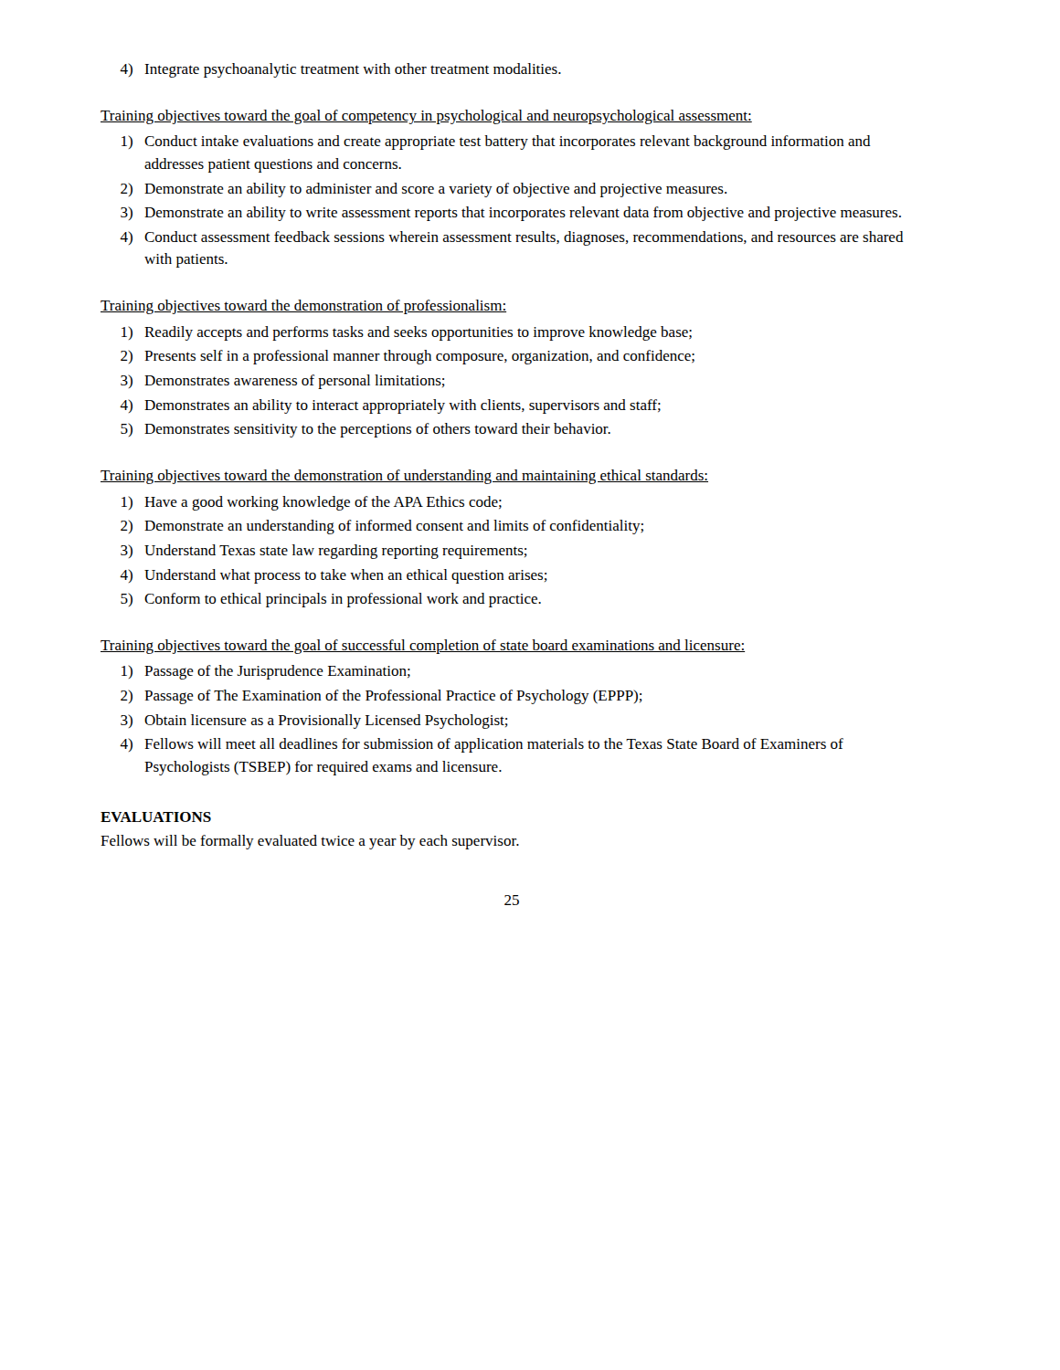Integrate psychoanalytic treatment with other treatment modalities.
Training objectives toward the goal of competency in psychological and neuropsychological assessment:
Conduct intake evaluations and create appropriate test battery that incorporates relevant background information and addresses patient questions and concerns.
Demonstrate an ability to administer and score a variety of objective and projective measures.
Demonstrate an ability to write assessment reports that incorporates relevant data from objective and projective measures.
Conduct assessment feedback sessions wherein assessment results, diagnoses, recommendations, and resources are shared with patients.
Training objectives toward the demonstration of professionalism:
Readily accepts and performs tasks and seeks opportunities to improve knowledge base;
Presents self in a professional manner through composure, organization, and confidence;
Demonstrates awareness of personal limitations;
Demonstrates an ability to interact appropriately with clients, supervisors and staff;
Demonstrates sensitivity to the perceptions of others toward their behavior.
Training objectives toward the demonstration of understanding and maintaining ethical standards:
Have a good working knowledge of the APA Ethics code;
Demonstrate an understanding of informed consent and limits of confidentiality;
Understand Texas state law regarding reporting requirements;
Understand what process to take when an ethical question arises;
Conform to ethical principals in professional work and practice.
Training objectives toward the goal of successful completion of state board examinations and licensure:
Passage of the Jurisprudence Examination;
Passage of The Examination of the Professional Practice of Psychology (EPPP);
Obtain licensure as a Provisionally Licensed Psychologist;
Fellows will meet all deadlines for submission of application materials to the Texas State Board of Examiners of Psychologists (TSBEP) for required exams and licensure.
EVALUATIONS
Fellows will be formally evaluated twice a year by each supervisor.
25